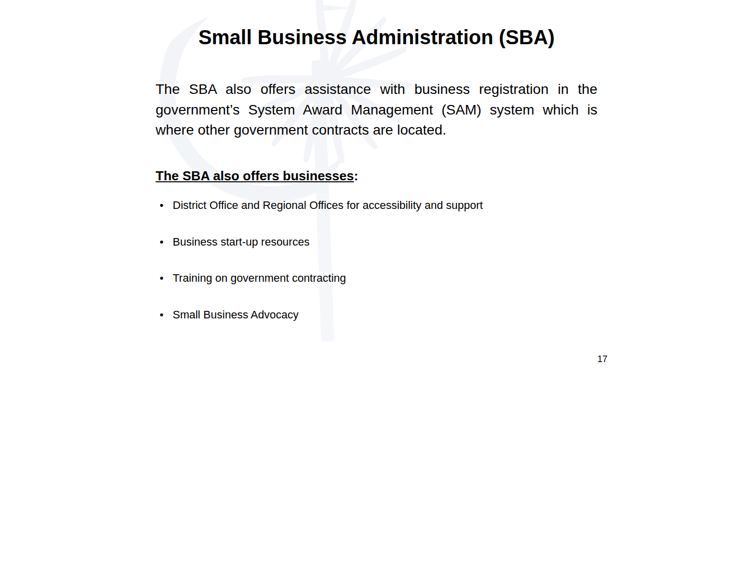Small Business Administration (SBA)
The SBA also offers assistance with business registration in the government’s System Award Management (SAM) system which is where other government contracts are located.
The SBA also offers businesses:
District Office and Regional Offices for accessibility and support
Business start-up resources
Training on government contracting
Small Business Advocacy
17